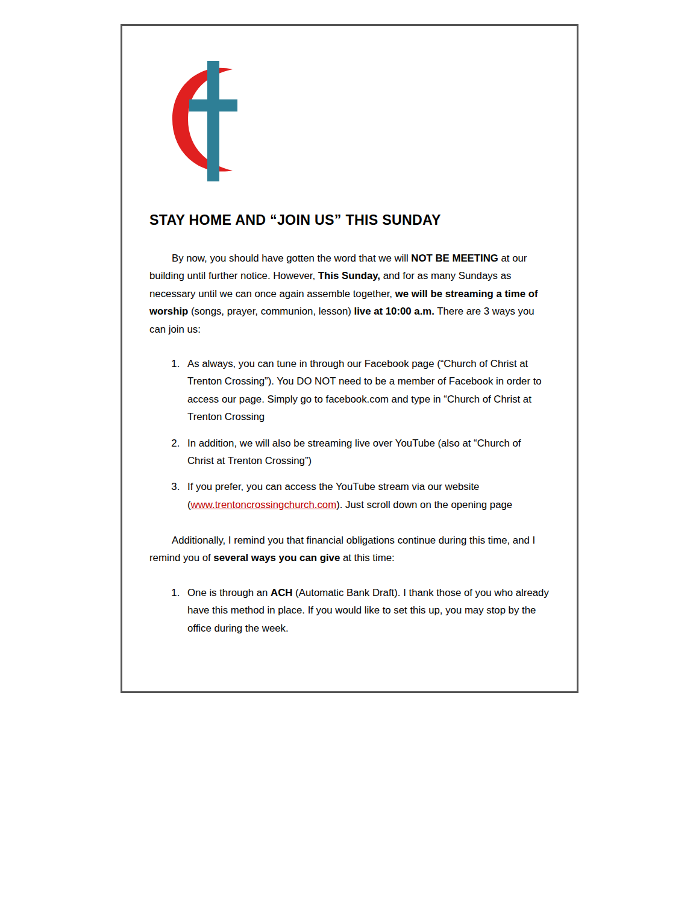STAY HOME AND “JOIN US” THIS SUNDAY
By now, you should have gotten the word that we will NOT BE MEETING at our building until further notice. However, This Sunday, and for as many Sundays as necessary until we can once again assemble together, we will be streaming a time of worship (songs, prayer, communion, lesson) live at 10:00 a.m. There are 3 ways you can join us:
As always, you can tune in through our Facebook page (“Church of Christ at Trenton Crossing”). You DO NOT need to be a member of Facebook in order to access our page. Simply go to facebook.com and type in “Church of Christ at Trenton Crossing
In addition, we will also be streaming live over YouTube (also at “Church of Christ at Trenton Crossing”)
If you prefer, you can access the YouTube stream via our website (www.trentoncrossingchurch.com). Just scroll down on the opening page
Additionally, I remind you that financial obligations continue during this time, and I remind you of several ways you can give at this time:
One is through an ACH (Automatic Bank Draft). I thank those of you who already have this method in place. If you would like to set this up, you may stop by the office during the week.